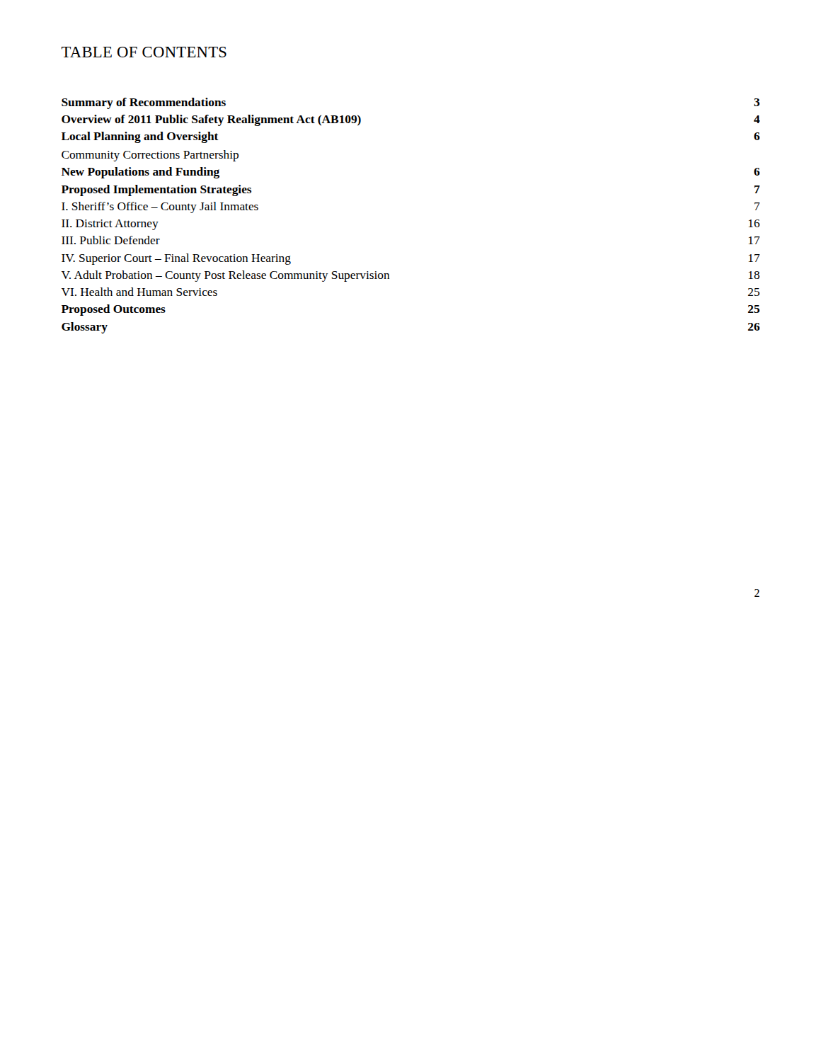TABLE OF CONTENTS
| Summary of Recommendations | 3 |
| Overview of 2011 Public Safety Realignment Act (AB109) | 4 |
| Local Planning and Oversight Community Corrections Partnership | 6 |
| New Populations and Funding | 6 |
| Proposed Implementation Strategies | 7 |
| I. Sheriff’s Office – County Jail Inmates | 7 |
| II. District Attorney | 16 |
| III. Public Defender | 17 |
| IV. Superior Court – Final Revocation Hearing | 17 |
| V. Adult Probation – County Post Release Community Supervision | 18 |
| VI. Health and Human Services | 25 |
| Proposed Outcomes | 25 |
| Glossary | 26 |
2